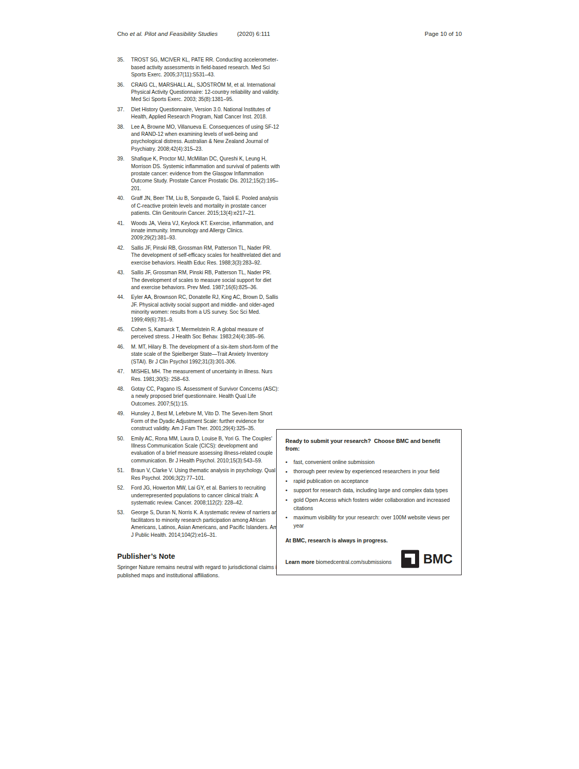Cho et al. Pilot and Feasibility Studies(2020) 6:111
Page 10 of 10
35. TROST SG, MCIVER KL, PATE RR. Conducting accelerometer-based activity assessments in field-based research. Med Sci Sports Exerc. 2005;37(11):S531–43.
36. CRAIG CL, MARSHALL AL, SJÖSTRÖM M, et al. International Physical Activity Questionnaire: 12-country reliability and validity. Med Sci Sports Exerc. 2003; 35(8):1381–95.
37. Diet History Questionnaire, Version 3.0. National Institutes of Health, Applied Research Program, Natl Cancer Inst. 2018.
38. Lee A, Browne MO, Villanueva E. Consequences of using SF-12 and RAND-12 when examining levels of well-being and psychological distress. Australian & New Zealand Journal of Psychiatry. 2008;42(4):315–23.
39. Shafique K, Proctor MJ, McMillan DC, Qureshi K, Leung H, Morrison DS. Systemic inflammation and survival of patients with prostate cancer: evidence from the Glasgow Inflammation Outcome Study. Prostate Cancer Prostatic Dis. 2012;15(2):195–201.
40. Graff JN, Beer TM, Liu B, Sonpavde G, Taioli E. Pooled analysis of C-reactive protein levels and mortality in prostate cancer patients. Clin Genitourin Cancer. 2015;13(4):e217–21.
41. Woods JA, Vieira VJ, Keylock KT. Exercise, inflammation, and innate immunity. Immunology and Allergy Clinics. 2009;29(2):381–93.
42. Sallis JF, Pinski RB, Grossman RM, Patterson TL, Nader PR. The development of self-efficacy scales for healthrelated diet and exercise behaviors. Health Educ Res. 1988;3(3):283–92.
43. Sallis JF, Grossman RM, Pinski RB, Patterson TL, Nader PR. The development of scales to measure social support for diet and exercise behaviors. Prev Med. 1987;16(6):825–36.
44. Eyler AA, Brownson RC, Donatelle RJ, King AC, Brown D, Sallis JF. Physical activity social support and middle- and older-aged minority women: results from a US survey. Soc Sci Med. 1999;49(6):781–9.
45. Cohen S, Kamarck T, Mermelstein R. A global measure of perceived stress. J Health Soc Behav. 1983;24(4):385–96.
46. M. MT, Hilary B. The development of a six-item short-form of the state scale of the Spielberger State—Trait Anxiety Inventory (STAI). Br J Clin Psychol 1992;31(3):301-306.
47. MISHEL MH. The measurement of uncertainty in illness. Nurs Res. 1981;30(5): 258–63.
48. Gotay CC, Pagano IS. Assessment of Survivor Concerns (ASC): a newly proposed brief questionnaire. Health Qual Life Outcomes. 2007;5(1):15.
49. Hunsley J, Best M, Lefebvre M, Vito D. The Seven-Item Short Form of the Dyadic Adjustment Scale: further evidence for construct validity. Am J Fam Ther. 2001;29(4):325–35.
50. Emily AC, Rona MM, Laura D, Louise B, Yori G. The Couples' Illness Communication Scale (CICS): development and evaluation of a brief measure assessing illness-related couple communication. Br J Health Psychol. 2010;15(3):543–59.
51. Braun V, Clarke V. Using thematic analysis in psychology. Qual Res Psychol. 2006;3(2):77–101.
52. Ford JG, Howerton MW, Lai GY, et al. Barriers to recruiting underrepresented populations to cancer clinical trials: A systematic review. Cancer. 2008;112(2): 228–42.
53. George S, Duran N, Norris K. A systematic review of narriers and facilitators to minority research participation among African Americans, Latinos, Asian Americans, and Pacific Islanders. Am J Public Health. 2014;104(2):e16–31.
Publisher’s Note
Springer Nature remains neutral with regard to jurisdictional claims in published maps and institutional affiliations.
Ready to submit your research? Choose BMC and benefit from:
fast, convenient online submission
thorough peer review by experienced researchers in your field
rapid publication on acceptance
support for research data, including large and complex data types
gold Open Access which fosters wider collaboration and increased citations
maximum visibility for your research: over 100M website views per year
At BMC, research is always in progress.
Learn more biomedcentral.com/submissions
BMC